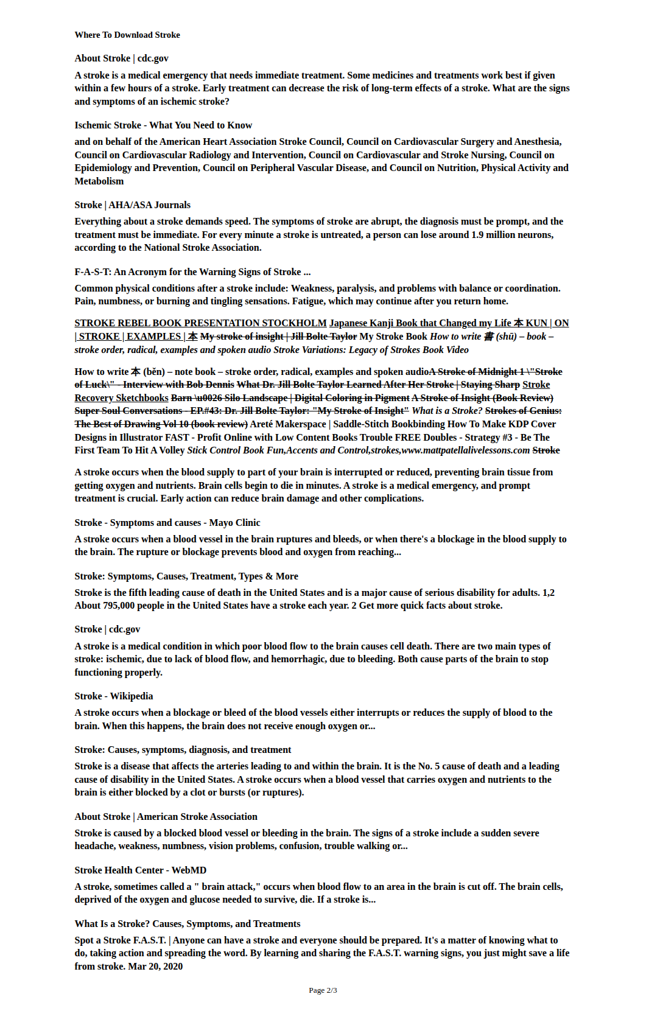Where To Download Stroke
About Stroke | cdc.gov
A stroke is a medical emergency that needs immediate treatment. Some medicines and treatments work best if given within a few hours of a stroke. Early treatment can decrease the risk of long-term effects of a stroke. What are the signs and symptoms of an ischemic stroke?
Ischemic Stroke - What You Need to Know
and on behalf of the American Heart Association Stroke Council, Council on Cardiovascular Surgery and Anesthesia, Council on Cardiovascular Radiology and Intervention, Council on Cardiovascular and Stroke Nursing, Council on Epidemiology and Prevention, Council on Peripheral Vascular Disease, and Council on Nutrition, Physical Activity and Metabolism
Stroke | AHA/ASA Journals
Everything about a stroke demands speed. The symptoms of stroke are abrupt, the diagnosis must be prompt, and the treatment must be immediate. For every minute a stroke is untreated, a person can lose around 1.9 million neurons, according to the National Stroke Association.
F-A-S-T: An Acronym for the Warning Signs of Stroke ...
Common physical conditions after a stroke include: Weakness, paralysis, and problems with balance or coordination. Pain, numbness, or burning and tingling sensations. Fatigue, which may continue after you return home.
STROKE REBEL BOOK PRESENTATION STOCKHOLM Japanese Kanji Book that Changed my Life 本 KUN | ON | STROKE | EXAMPLES | 本 My stroke of insight | Jill Bolte Taylor My Stroke Book How to write 書 (shū) – book – stroke order, radical, examples and spoken audio Stroke Variations: Legacy of Strokes Book Video
How to write 本 (běn) – note book – stroke order, radical, examples and spoken audio A Stroke of Midnight 1 \"Stroke of Luck\" - Interview with Bob Dennis What Dr. Jill Bolte Taylor Learned After Her Stroke | Staying Sharp Stroke Recovery Sketchbooks Barn \u0026 Silo Landscape | Digital Coloring in Pigment A Stroke of Insight (Book Review) Super Soul Conversations - EP.#43: Dr. Jill Bolte Taylor: "My Stroke of Insight" What is a Stroke? Strokes of Genius: The Best of Drawing Vol 10 (book review) Areté Makerspace | Saddle-Stitch Bookbinding How To Make KDP Cover Designs in Illustrator FAST - Profit Online with Low Content Books Trouble FREE Doubles - Strategy #3 - Be The First Team To Hit A Volley Stick Control Book Fun,Accents and Control,strokes,www.mattpatellalivelessons.com Stroke
A stroke occurs when the blood supply to part of your brain is interrupted or reduced, preventing brain tissue from getting oxygen and nutrients. Brain cells begin to die in minutes. A stroke is a medical emergency, and prompt treatment is crucial. Early action can reduce brain damage and other complications.
Stroke - Symptoms and causes - Mayo Clinic
A stroke occurs when a blood vessel in the brain ruptures and bleeds, or when there's a blockage in the blood supply to the brain. The rupture or blockage prevents blood and oxygen from reaching...
Stroke: Symptoms, Causes, Treatment, Types & More
Stroke is the fifth leading cause of death in the United States and is a major cause of serious disability for adults. 1,2 About 795,000 people in the United States have a stroke each year. 2 Get more quick facts about stroke.
Stroke | cdc.gov
A stroke is a medical condition in which poor blood flow to the brain causes cell death. There are two main types of stroke: ischemic, due to lack of blood flow, and hemorrhagic, due to bleeding. Both cause parts of the brain to stop functioning properly.
Stroke - Wikipedia
A stroke occurs when a blockage or bleed of the blood vessels either interrupts or reduces the supply of blood to the brain. When this happens, the brain does not receive enough oxygen or...
Stroke: Causes, symptoms, diagnosis, and treatment
Stroke is a disease that affects the arteries leading to and within the brain. It is the No. 5 cause of death and a leading cause of disability in the United States. A stroke occurs when a blood vessel that carries oxygen and nutrients to the brain is either blocked by a clot or bursts (or ruptures).
About Stroke | American Stroke Association
Stroke is caused by a blocked blood vessel or bleeding in the brain. The signs of a stroke include a sudden severe headache, weakness, numbness, vision problems, confusion, trouble walking or...
Stroke Health Center - WebMD
A stroke, sometimes called a " brain attack," occurs when blood flow to an area in the brain is cut off. The brain cells, deprived of the oxygen and glucose needed to survive, die. If a stroke is...
What Is a Stroke? Causes, Symptoms, and Treatments
Spot a Stroke F.A.S.T. | Anyone can have a stroke and everyone should be prepared. It's a matter of knowing what to do, taking action and spreading the word. By learning and sharing the F.A.S.T. warning signs, you just might save a life from stroke. Mar 20, 2020
Page 2/3